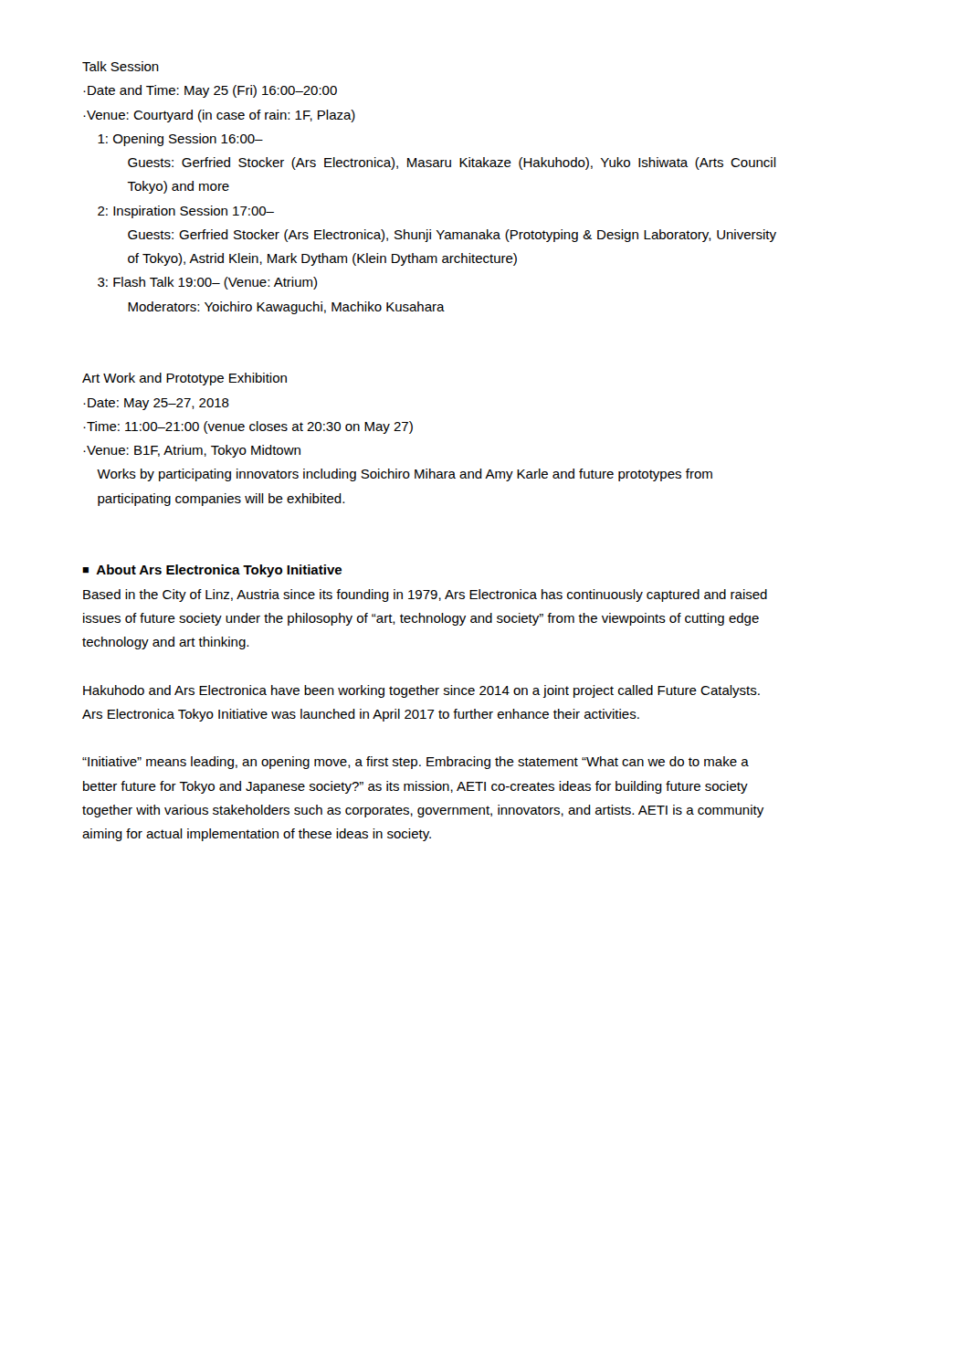Talk Session
·Date and Time: May 25 (Fri) 16:00–20:00
·Venue: Courtyard (in case of rain: 1F, Plaza)
1: Opening Session 16:00–
Guests: Gerfried Stocker (Ars Electronica), Masaru Kitakaze (Hakuhodo), Yuko Ishiwata (Arts Council Tokyo) and more
2: Inspiration Session 17:00–
Guests: Gerfried Stocker (Ars Electronica), Shunji Yamanaka (Prototyping & Design Laboratory, University of Tokyo), Astrid Klein, Mark Dytham (Klein Dytham architecture)
3: Flash Talk 19:00– (Venue: Atrium)
Moderators: Yoichiro Kawaguchi, Machiko Kusahara
Art Work and Prototype Exhibition
·Date: May 25–27, 2018
·Time: 11:00–21:00 (venue closes at 20:30 on May 27)
·Venue: B1F, Atrium, Tokyo Midtown
Works by participating innovators including Soichiro Mihara and Amy Karle and future prototypes from participating companies will be exhibited.
About Ars Electronica Tokyo Initiative
Based in the City of Linz, Austria since its founding in 1979, Ars Electronica has continuously captured and raised issues of future society under the philosophy of “art, technology and society” from the viewpoints of cutting edge technology and art thinking.
Hakuhodo and Ars Electronica have been working together since 2014 on a joint project called Future Catalysts. Ars Electronica Tokyo Initiative was launched in April 2017 to further enhance their activities.
“Initiative” means leading, an opening move, a first step. Embracing the statement “What can we do to make a better future for Tokyo and Japanese society?” as its mission, AETI co-creates ideas for building future society together with various stakeholders such as corporates, government, innovators, and artists. AETI is a community aiming for actual implementation of these ideas in society.